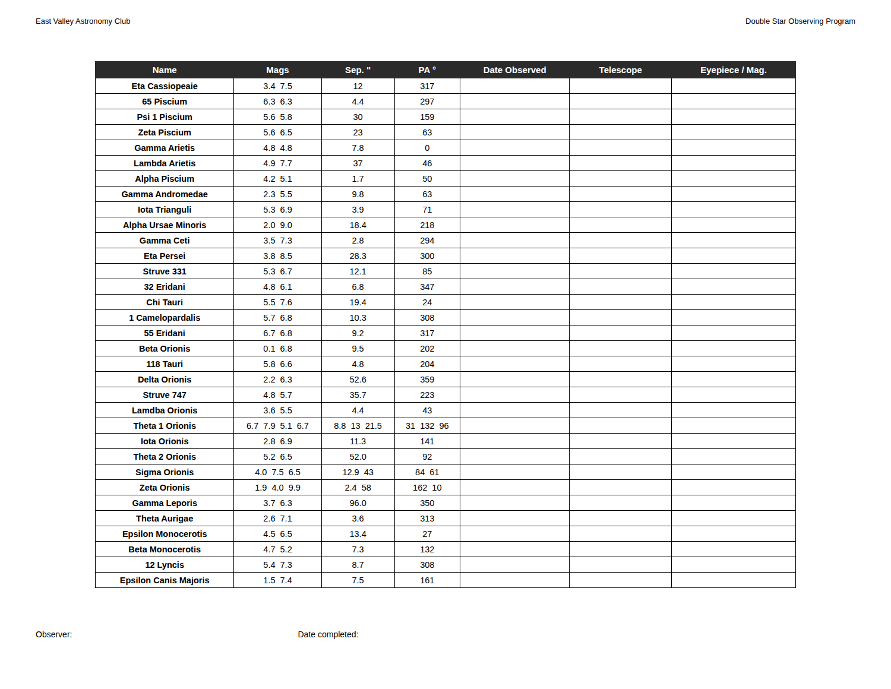East Valley Astronomy Club
Double Star Observing Program
| Name | Mags | Sep. " | PA ° | Date Observed | Telescope | Eyepiece / Mag. |
| --- | --- | --- | --- | --- | --- | --- |
| Eta Cassiopeaie | 3.4 7.5 | 12 | 317 | | | |
| 65 Piscium | 6.3 6.3 | 4.4 | 297 | | | |
| Psi 1 Piscium | 5.6 5.8 | 30 | 159 | | | |
| Zeta Piscium | 5.6 6.5 | 23 | 63 | | | |
| Gamma Arietis | 4.8 4.8 | 7.8 | 0 | | | |
| Lambda Arietis | 4.9 7.7 | 37 | 46 | | | |
| Alpha Piscium | 4.2 5.1 | 1.7 | 50 | | | |
| Gamma Andromedae | 2.3 5.5 | 9.8 | 63 | | | |
| Iota Trianguli | 5.3 6.9 | 3.9 | 71 | | | |
| Alpha Ursae Minoris | 2.0 9.0 | 18.4 | 218 | | | |
| Gamma Ceti | 3.5 7.3 | 2.8 | 294 | | | |
| Eta Persei | 3.8 8.5 | 28.3 | 300 | | | |
| Struve 331 | 5.3 6.7 | 12.1 | 85 | | | |
| 32 Eridani | 4.8 6.1 | 6.8 | 347 | | | |
| Chi Tauri | 5.5 7.6 | 19.4 | 24 | | | |
| 1 Camelopardalis | 5.7 6.8 | 10.3 | 308 | | | |
| 55 Eridani | 6.7 6.8 | 9.2 | 317 | | | |
| Beta Orionis | 0.1 6.8 | 9.5 | 202 | | | |
| 118 Tauri | 5.8 6.6 | 4.8 | 204 | | | |
| Delta Orionis | 2.2 6.3 | 52.6 | 359 | | | |
| Struve 747 | 4.8 5.7 | 35.7 | 223 | | | |
| Lamdba Orionis | 3.6 5.5 | 4.4 | 43 | | | |
| Theta 1 Orionis | 6.7 7.9 5.1 6.7 | 8.8 13 21.5 | 31 132 96 | | | |
| Iota Orionis | 2.8 6.9 | 11.3 | 141 | | | |
| Theta 2 Orionis | 5.2 6.5 | 52.0 | 92 | | | |
| Sigma Orionis | 4.0 7.5 6.5 | 12.9 43 | 84 61 | | | |
| Zeta Orionis | 1.9 4.0 9.9 | 2.4 58 | 162 10 | | | |
| Gamma Leporis | 3.7 6.3 | 96.0 | 350 | | | |
| Theta Aurigae | 2.6 7.1 | 3.6 | 313 | | | |
| Epsilon Monocerotis | 4.5 6.5 | 13.4 | 27 | | | |
| Beta Monocerotis | 4.7 5.2 | 7.3 | 132 | | | |
| 12 Lyncis | 5.4 7.3 | 8.7 | 308 | | | |
| Epsilon Canis Majoris | 1.5 7.4 | 7.5 | 161 | | | |
Observer:
Date completed: